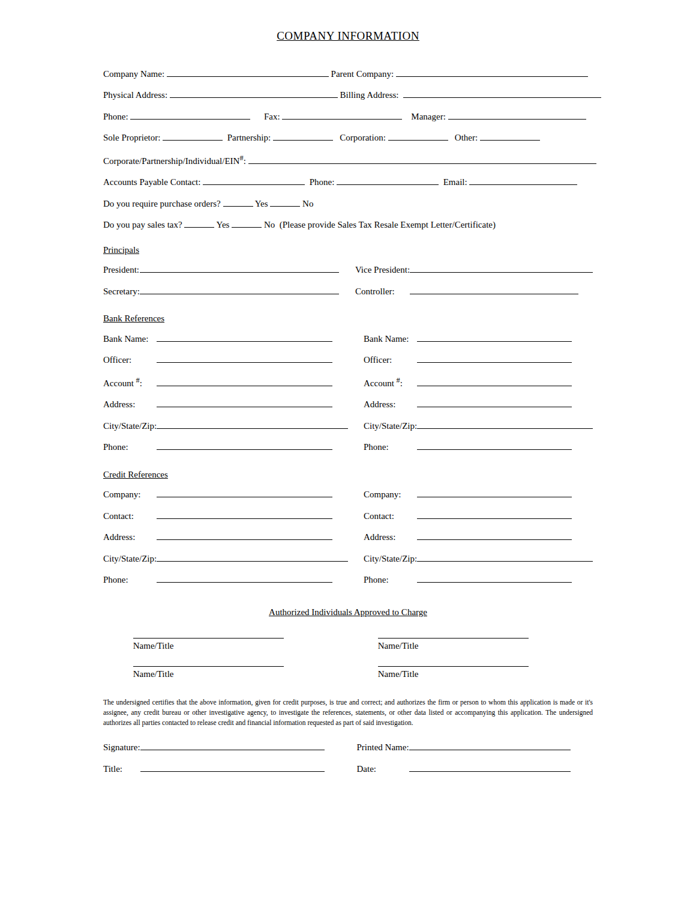COMPANY INFORMATION
Company Name: Parent Company:
Physical Address: Billing Address:
Phone: Fax: Manager:
Sole Proprietor: Partnership: Corporation: Other:
Corporate/Partnership/Individual/EIN#:
Accounts Payable Contact: Phone: Email:
Do you require purchase orders? Yes No
Do you pay sales tax? Yes No (Please provide Sales Tax Resale Exempt Letter/Certificate)
Principals
| President: | | | Vice President: | |
| Secretary: | | | Controller: | |
Bank References
| Bank Name: | | | Bank Name: | |
| Officer: | | | Officer: | |
| Account # : | | | Account # : | |
| Address: | | | Address: | |
| City/State/Zip: | | | City/State/Zip: | |
| Phone: | | | Phone: | |
Credit References
| Company: | | | Company: | |
| Contact: | | | Contact: | |
| Address: | | | Address: | |
| City/State/Zip: | | | City/State/Zip: | |
| Phone: | | | Phone: | |
Authorized Individuals Approved to Charge
| Name/Title | Name/Title |
| Name/Title | Name/Title |
The undersigned certifies that the above information, given for credit purposes, is true and correct; and authorizes the firm or person to whom this application is made or it's assignee, any credit bureau or other investigative agency, to investigate the references, statements, or other data listed or accompanying this application. The undersigned authorizes all parties contacted to release credit and financial information requested as part of said investigation.
| Signature: | | | Printed Name: | |
| Title: | | | Date: | |